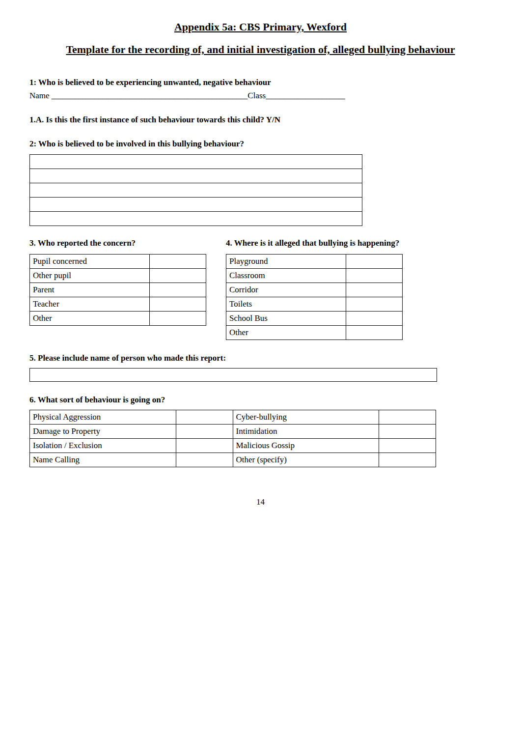Appendix 5a: CBS Primary, Wexford
Template for the recording of, and initial investigation of, alleged bullying behaviour
1: Who is believed to be experiencing unwanted, negative behaviour
Name _______________________________________________Class___________________
1.A. Is this the first instance of such behaviour towards this child? Y/N
2: Who is believed to be involved in this bullying behaviour?
3. Who reported the concern?
| Pupil concerned | |
| Other pupil | |
| Parent | |
| Teacher | |
| Other | |
4. Where is it alleged that bullying is happening?
| Playground | |
| Classroom | |
| Corridor | |
| Toilets | |
| School Bus | |
| Other | |
5. Please include name of person who made this report:
6. What sort of behaviour is going on?
| Physical Aggression | | Cyber-bullying | |
| Damage to Property | | Intimidation | |
| Isolation / Exclusion | | Malicious Gossip | |
| Name Calling | | Other (specify) | |
14